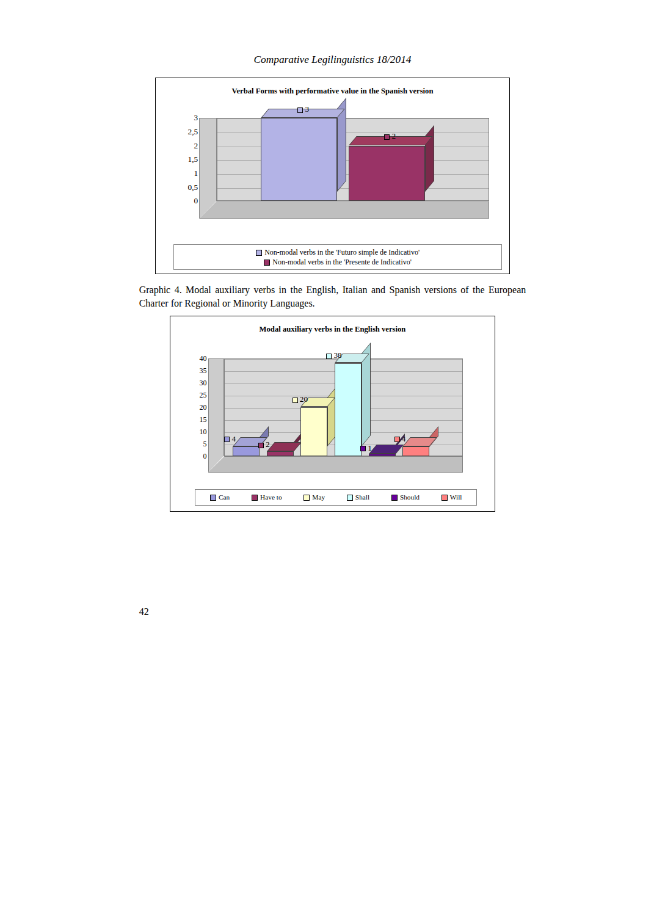Comparative Legilinguistics 18/2014
Verbal Forms with performative value in the Spanish version
3 2,5 2 1,5 1 0,5 0
3
2
Non-modal verbs in the 'Futuro simple de Indicativo' Non-modal verbs in the 'Presente de Indicativo'
Graphic 4. Modal auxiliary verbs in the English, Italian and Spanish versions of the European Charter for Regional or Minority Languages.
Modal auxiliary verbs in the English version
40 35 30 25 20 15 10 5 0
4
2
20
38
1
4
Can Have to May Shall Should Will
42